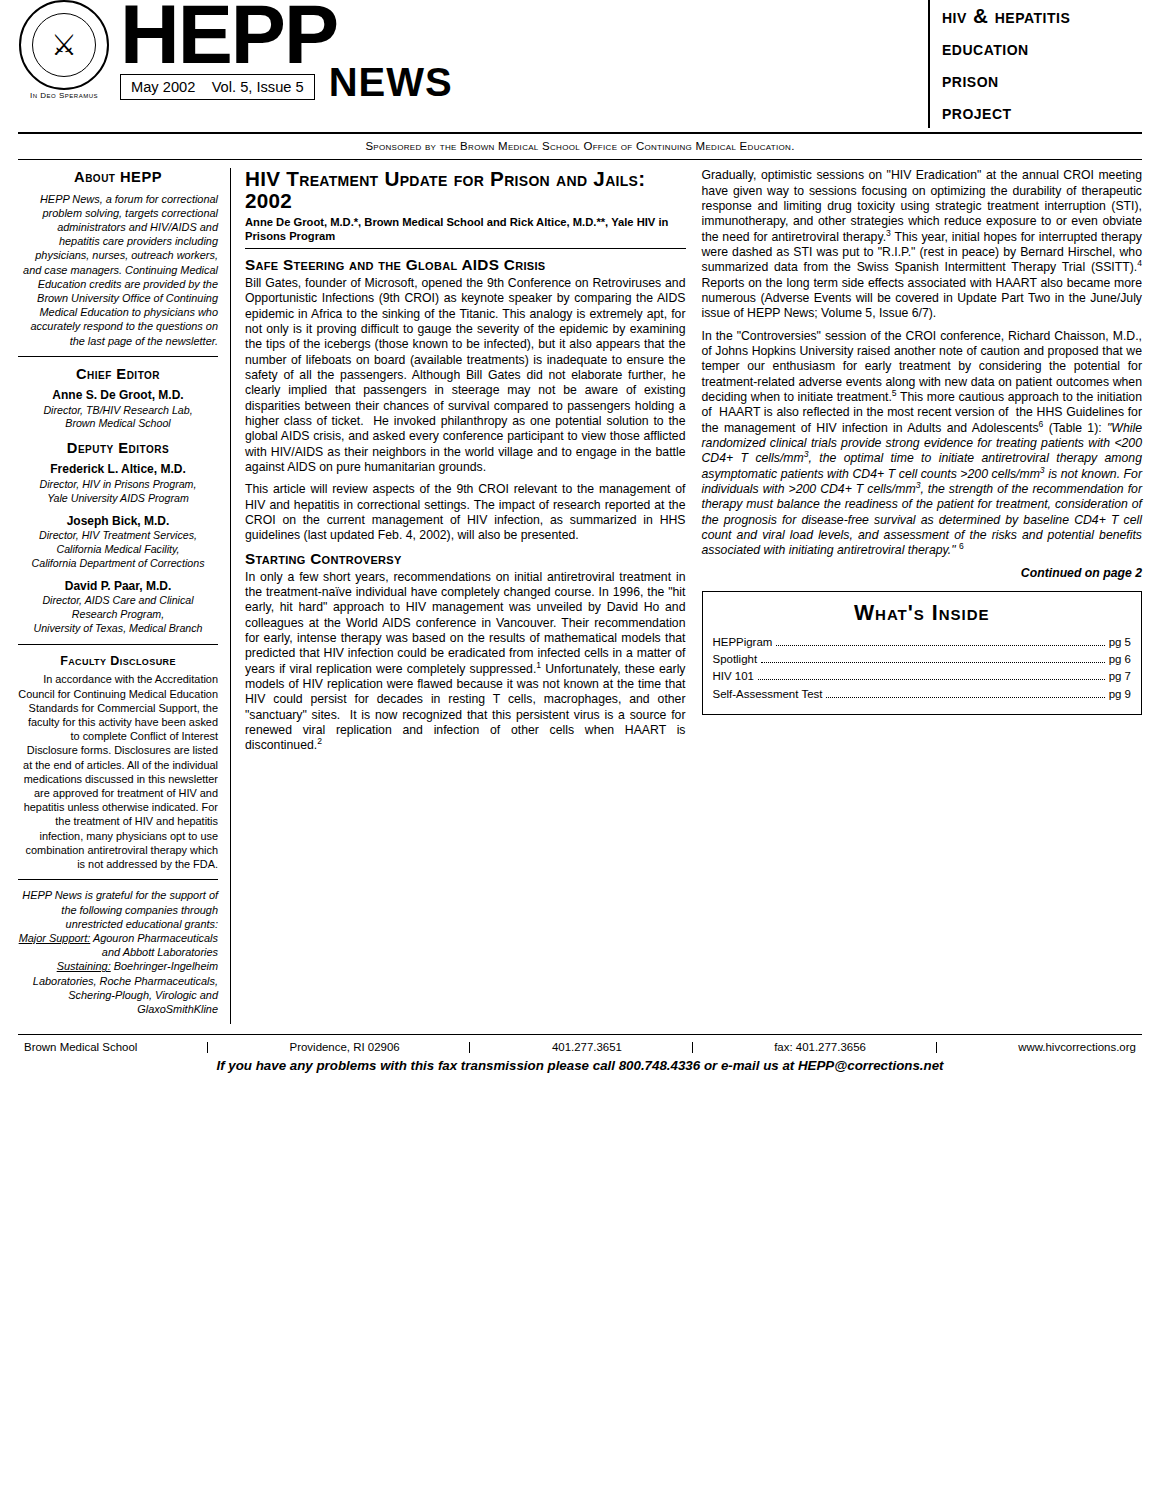⚔
In Deo Speramus
HEPP
May 2002 Vol. 5, Issue 5
NEWS
HIV & Hepatitis
Education
Prison
Project
Sponsored by the Brown Medical School Office of Continuing Medical Education.
About HEPP
HEPP News, a forum for correctional problem solving, targets correctional administrators and HIV/AIDS and hepatitis care providers including physicians, nurses, outreach workers, and case managers. Continuing Medical Education credits are provided by the Brown University Office of Continuing Medical Education to physicians who accurately respond to the questions on the last page of the newsletter.
Chief Editor
Anne S. De Groot, M.D.
Director, TB/HIV Research Lab,
Brown Medical School
Deputy Editors
Frederick L. Altice, M.D.
Director, HIV in Prisons Program,
Yale University AIDS Program
Joseph Bick, M.D.
Director, HIV Treatment Services,
California Medical Facility,
California Department of Corrections
David P. Paar, M.D.
Director, AIDS Care and Clinical
Research Program,
University of Texas, Medical Branch
Faculty Disclosure In accordance with the Accreditation Council for Continuing Medical Education Standards for Commercial Support, the faculty for this activity have been asked to complete Conflict of Interest Disclosure forms. Disclosures are listed at the end of articles. All of the individual medications discussed in this newsletter are approved for treatment of HIV and hepatitis unless otherwise indicated. For the treatment of HIV and hepatitis infection, many physicians opt to use combination antiretroviral therapy which is not addressed by the FDA.
HEPP News is grateful for the support of the following companies through unrestricted educational grants:
Major Support: Agouron Pharmaceuticals and Abbott Laboratories
Sustaining: Boehringer-Ingelheim Laboratories, Roche Pharmaceuticals, Schering-Plough, Virologic and GlaxoSmithKline
HIV Treatment Update for Prison and Jails: 2002
Anne De Groot, M.D.*, Brown Medical School and Rick Altice, M.D.**, Yale HIV in Prisons Program
Safe Steering and the Global AIDS Crisis
Bill Gates, founder of Microsoft, opened the 9th Conference on Retroviruses and Opportunistic Infections (9th CROI) as keynote speaker by comparing the AIDS epidemic in Africa to the sinking of the Titanic. This analogy is extremely apt, for not only is it proving difficult to gauge the severity of the epidemic by examining the tips of the icebergs (those known to be infected), but it also appears that the number of lifeboats on board (available treatments) is inadequate to ensure the safety of all the passengers. Although Bill Gates did not elaborate further, he clearly implied that passengers in steerage may not be aware of existing disparities between their chances of survival compared to passengers holding a higher class of ticket. He invoked philanthropy as one potential solution to the global AIDS crisis, and asked every conference participant to view those afflicted with HIV/AIDS as their neighbors in the world village and to engage in the battle against AIDS on pure humanitarian grounds.
This article will review aspects of the 9th CROI relevant to the management of HIV and hepatitis in correctional settings. The impact of research reported at the CROI on the current management of HIV infection, as summarized in HHS guidelines (last updated Feb. 4, 2002), will also be presented.
Starting Controversy
In only a few short years, recommendations on initial antiretroviral treatment in the treatment-naïve individual have completely changed course. In 1996, the "hit early, hit hard" approach to HIV management was unveiled by David Ho and colleagues at the World AIDS conference in Vancouver. Their recommendation for early, intense therapy was based on the results of mathematical models that predicted that HIV infection could be eradicated from infected cells in a matter of years if viral replication were completely suppressed.1 Unfortunately, these early models of HIV replication were flawed because it was not known at the time that HIV could persist for decades in resting T cells, macrophages, and other "sanctuary" sites. It is now recognized that this persistent virus is a source for renewed viral replication and infection of other cells when HAART is discontinued.2
Gradually, optimistic sessions on "HIV Eradication" at the annual CROI meeting have given way to sessions focusing on optimizing the durability of therapeutic response and limiting drug toxicity using strategic treatment interruption (STI), immunotherapy, and other strategies which reduce exposure to or even obviate the need for antiretroviral therapy.3 This year, initial hopes for interrupted therapy were dashed as STI was put to "R.I.P." (rest in peace) by Bernard Hirschel, who summarized data from the Swiss Spanish Intermittent Therapy Trial (SSITT).4 Reports on the long term side effects associated with HAART also became more numerous (Adverse Events will be covered in Update Part Two in the June/July issue of HEPP News; Volume 5, Issue 6/7).
In the "Controversies" session of the CROI conference, Richard Chaisson, M.D., of Johns Hopkins University raised another note of caution and proposed that we temper our enthusiasm for early treatment by considering the potential for treatment-related adverse events along with new data on patient outcomes when deciding when to initiate treatment.5 This more cautious approach to the initiation of HAART is also reflected in the most recent version of the HHS Guidelines for the management of HIV infection in Adults and Adolescents6 (Table 1): "While randomized clinical trials provide strong evidence for treating patients with <200 CD4+ T cells/mm3, the optimal time to initiate antiretroviral therapy among asymptomatic patients with CD4+ T cell counts >200 cells/mm3 is not known. For individuals with >200 CD4+ T cells/mm3, the strength of the recommendation for therapy must balance the readiness of the patient for treatment, consideration of the prognosis for disease-free survival as determined by baseline CD4+ T cell count and viral load levels, and assessment of the risks and potential benefits associated with initiating antiretroviral therapy." 6
Continued on page 2
What's Inside
HEPPigram pg 5
Spotlight pg 6
HIV 101 pg 7
Self-Assessment Test pg 9
Brown Medical School Providence, RI 02906 401.277.3651 fax: 401.277.3656 www.hivcorrections.org
If you have any problems with this fax transmission please call 800.748.4336 or e-mail us at HEPP@corrections.net